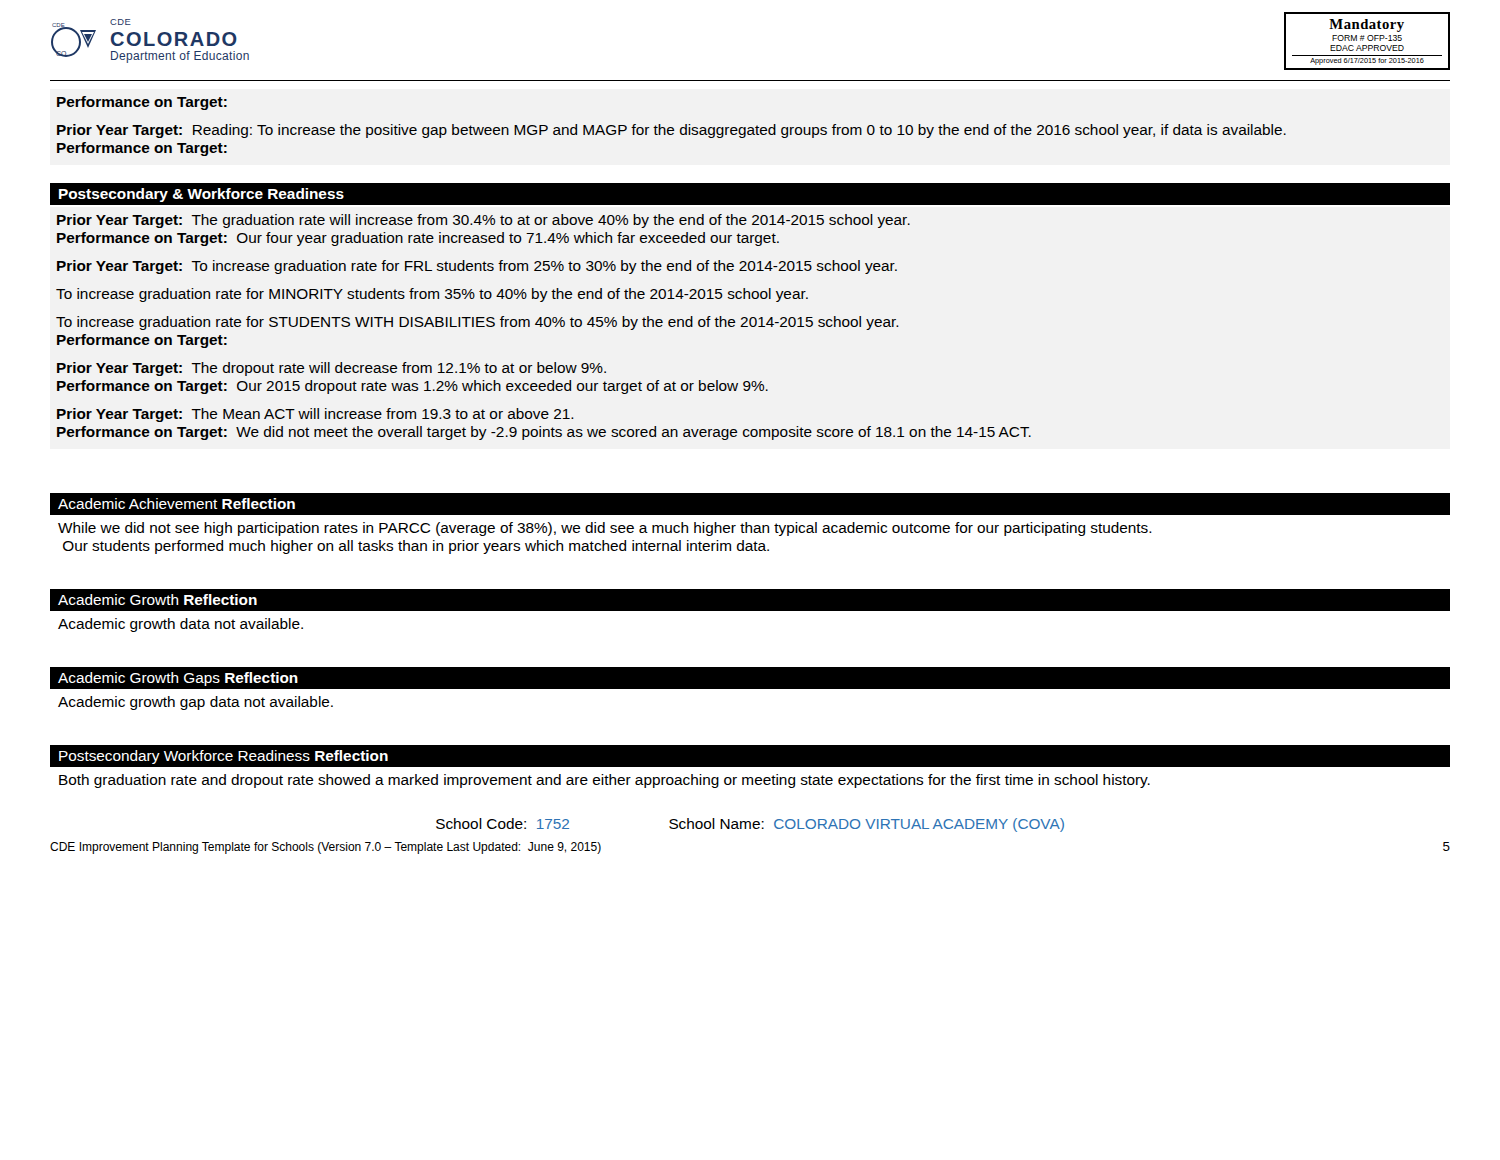CDE CO
CDE COLORADO Department of Education
Mandatory FORM # OFP-135 EDAC APPROVED Approved 6/17/2015 for 2015-2016
Performance on Target:
Prior Year Target: Reading: To increase the positive gap between MGP and MAGP for the disaggregated groups from 0 to 10 by the end of the 2016 school year, if data is available.
Performance on Target:
Postsecondary & Workforce Readiness
Prior Year Target: The graduation rate will increase from 30.4% to at or above 40% by the end of the 2014-2015 school year.
Performance on Target: Our four year graduation rate increased to 71.4% which far exceeded our target.
Prior Year Target: To increase graduation rate for FRL students from 25% to 30% by the end of the 2014-2015 school year.
To increase graduation rate for MINORITY students from 35% to 40% by the end of the 2014-2015 school year.
To increase graduation rate for STUDENTS WITH DISABILITIES from 40% to 45% by the end of the 2014-2015 school year.
Performance on Target:
Prior Year Target: The dropout rate will decrease from 12.1% to at or below 9%.
Performance on Target: Our 2015 dropout rate was 1.2% which exceeded our target of at or below 9%.
Prior Year Target: The Mean ACT will increase from 19.3 to at or above 21.
Performance on Target: We did not meet the overall target by -2.9 points as we scored an average composite score of 18.1 on the 14-15 ACT.
Academic Achievement Reflection
While we did not see high participation rates in PARCC (average of 38%), we did see a much higher than typical academic outcome for our participating students.
Our students performed much higher on all tasks than in prior years which matched internal interim data.
Academic Growth Reflection
Academic growth data not available.
Academic Growth Gaps Reflection
Academic growth gap data not available.
Postsecondary Workforce Readiness Reflection
Both graduation rate and dropout rate showed a marked improvement and are either approaching or meeting state expectations for the first time in school history.
School Code: 1752 School Name: COLORADO VIRTUAL ACADEMY (COVA)
CDE Improvement Planning Template for Schools (Version 7.0 – Template Last Updated: June 9, 2015)
5